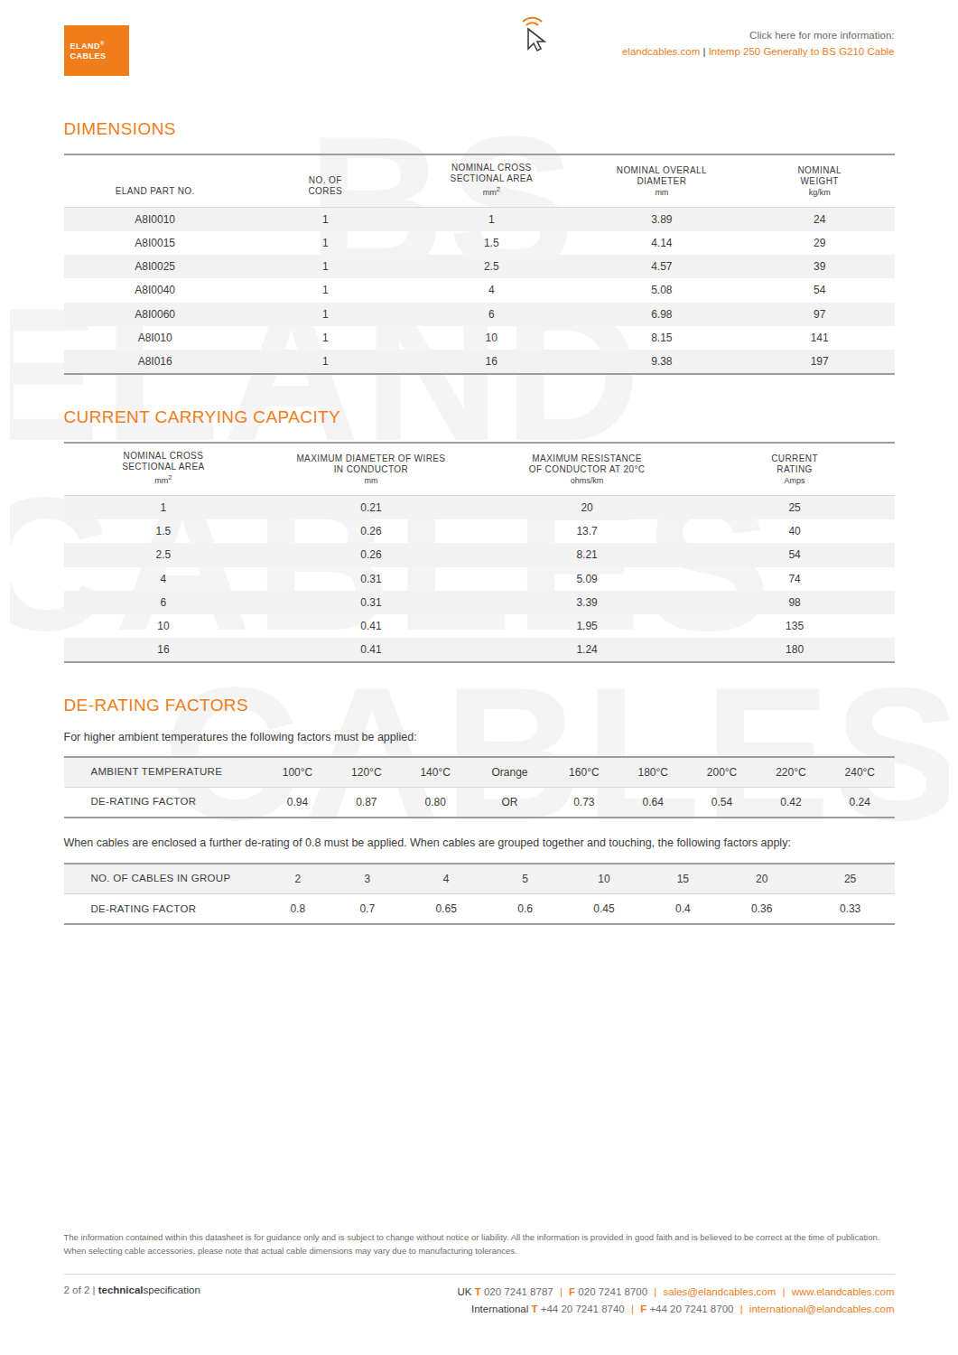BS ELAND CABLES CABLES
ELAND® CABLES
Click here for more information: elandcables.com | Intemp 250 Generally to BS G210 Cable
DIMENSIONS
| ELAND PART NO. | NO. OF CORES | NOMINAL CROSS SECTIONAL AREA mm 2 | NOMINAL OVERALL DIAMETER mm | NOMINAL WEIGHT kg/km |
| --- | --- | --- | --- | --- |
| A8I0010 | 1 | 1 | 3.89 | 24 |
| A8I0015 | 1 | 1.5 | 4.14 | 29 |
| A8I0025 | 1 | 2.5 | 4.57 | 39 |
| A8I0040 | 1 | 4 | 5.08 | 54 |
| A8I0060 | 1 | 6 | 6.98 | 97 |
| A8I010 | 1 | 10 | 8.15 | 141 |
| A8I016 | 1 | 16 | 9.38 | 197 |
CURRENT CARRYING CAPACITY
| NOMINAL CROSS SECTIONAL AREA mm 2 | MAXIMUM DIAMETER OF WIRES IN CONDUCTOR mm | MAXIMUM RESISTANCE OF CONDUCTOR AT 20°C ohms/km | CURRENT RATING Amps |
| --- | --- | --- | --- |
| 1 | 0.21 | 20 | 25 |
| 1.5 | 0.26 | 13.7 | 40 |
| 2.5 | 0.26 | 8.21 | 54 |
| 4 | 0.31 | 5.09 | 74 |
| 6 | 0.31 | 3.39 | 98 |
| 10 | 0.41 | 1.95 | 135 |
| 16 | 0.41 | 1.24 | 180 |
DE-RATING FACTORS
For higher ambient temperatures the following factors must be applied:
| AMBIENT TEMPERATURE | 100°C | 120°C | 140°C | Orange | 160°C | 180°C | 200°C | 220°C | 240°C |
| DE-RATING FACTOR | 0.94 | 0.87 | 0.80 | OR | 0.73 | 0.64 | 0.54 | 0.42 | 0.24 |
When cables are enclosed a further de-rating of 0.8 must be applied. When cables are grouped together and touching, the following factors apply:
| NO. OF CABLES IN GROUP | 2 | 3 | 4 | 5 | 10 | 15 | 20 | 25 |
| DE-RATING FACTOR | 0.8 | 0.7 | 0.65 | 0.6 | 0.45 | 0.4 | 0.36 | 0.33 |
The information contained within this datasheet is for guidance only and is subject to change without notice or liability. All the information is provided in good faith and is believed to be correct at the time of publication. When selecting cable accessories, please note that actual cable dimensions may vary due to manufacturing tolerances.
2 of 2 | technicalspecification
UK T 020 7241 8787 | F 020 7241 8700 | sales@elandcables.com | www.elandcables.com
International T +44 20 7241 8740 | F +44 20 7241 8700 | international@elandcables.com